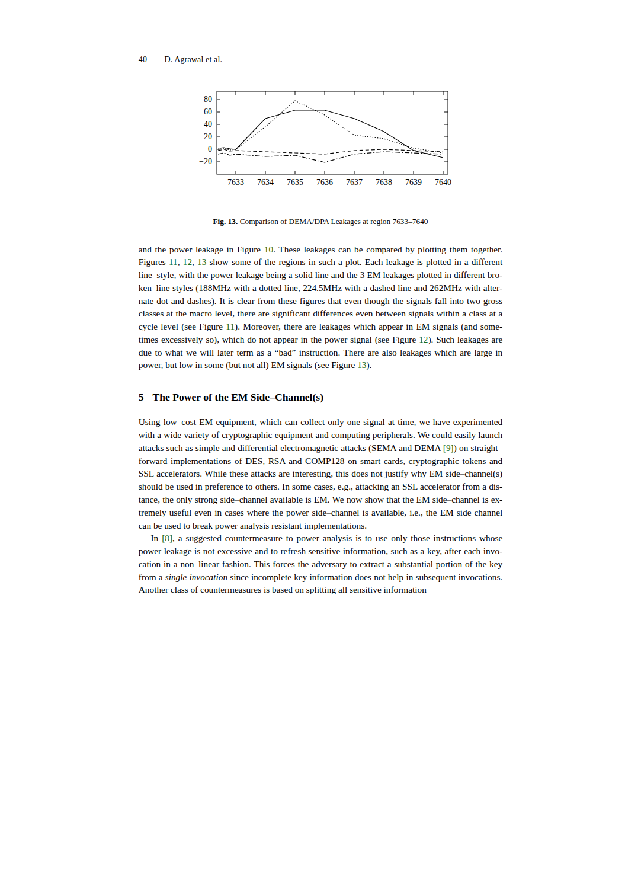40 D. Agrawal et al.
80 60 40 20 0 −20 7633 7634 7635 7636 7637 7638 7639 7640
Fig. 13. Comparison of DEMA/DPA Leakages at region 7633–7640
and the power leakage in Figure 10. These leakages can be compared by plotting them together. Figures 11, 12, 13 show some of the regions in such a plot. Each leakage is plotted in a different line–style, with the power leakage being a solid line and the 3 EM leakages plotted in different broken–line styles (188MHz with a dotted line, 224.5MHz with a dashed line and 262MHz with alternate dot and dashes). It is clear from these figures that even though the signals fall into two gross classes at the macro level, there are significant differences even between signals within a class at a cycle level (see Figure 11). Moreover, there are leakages which appear in EM signals (and sometimes excessively so), which do not appear in the power signal (see Figure 12). Such leakages are due to what we will later term as a “bad” instruction. There are also leakages which are large in power, but low in some (but not all) EM signals (see Figure 13).
5 The Power of the EM Side–Channel(s)
Using low–cost EM equipment, which can collect only one signal at time, we have experimented with a wide variety of cryptographic equipment and computing peripherals. We could easily launch attacks such as simple and differential electromagnetic attacks (SEMA and DEMA [9]) on straight–forward implementations of DES, RSA and COMP128 on smart cards, cryptographic tokens and SSL accelerators. While these attacks are interesting, this does not justify why EM side–channel(s) should be used in preference to others. In some cases, e.g., attacking an SSL accelerator from a distance, the only strong side–channel available is EM. We now show that the EM side–channel is extremely useful even in cases where the power side–channel is available, i.e., the EM side channel can be used to break power analysis resistant implementations.
In [8], a suggested countermeasure to power analysis is to use only those instructions whose power leakage is not excessive and to refresh sensitive information, such as a key, after each invocation in a non–linear fashion. This forces the adversary to extract a substantial portion of the key from a single invocation since incomplete key information does not help in subsequent invocations. Another class of countermeasures is based on splitting all sensitive information